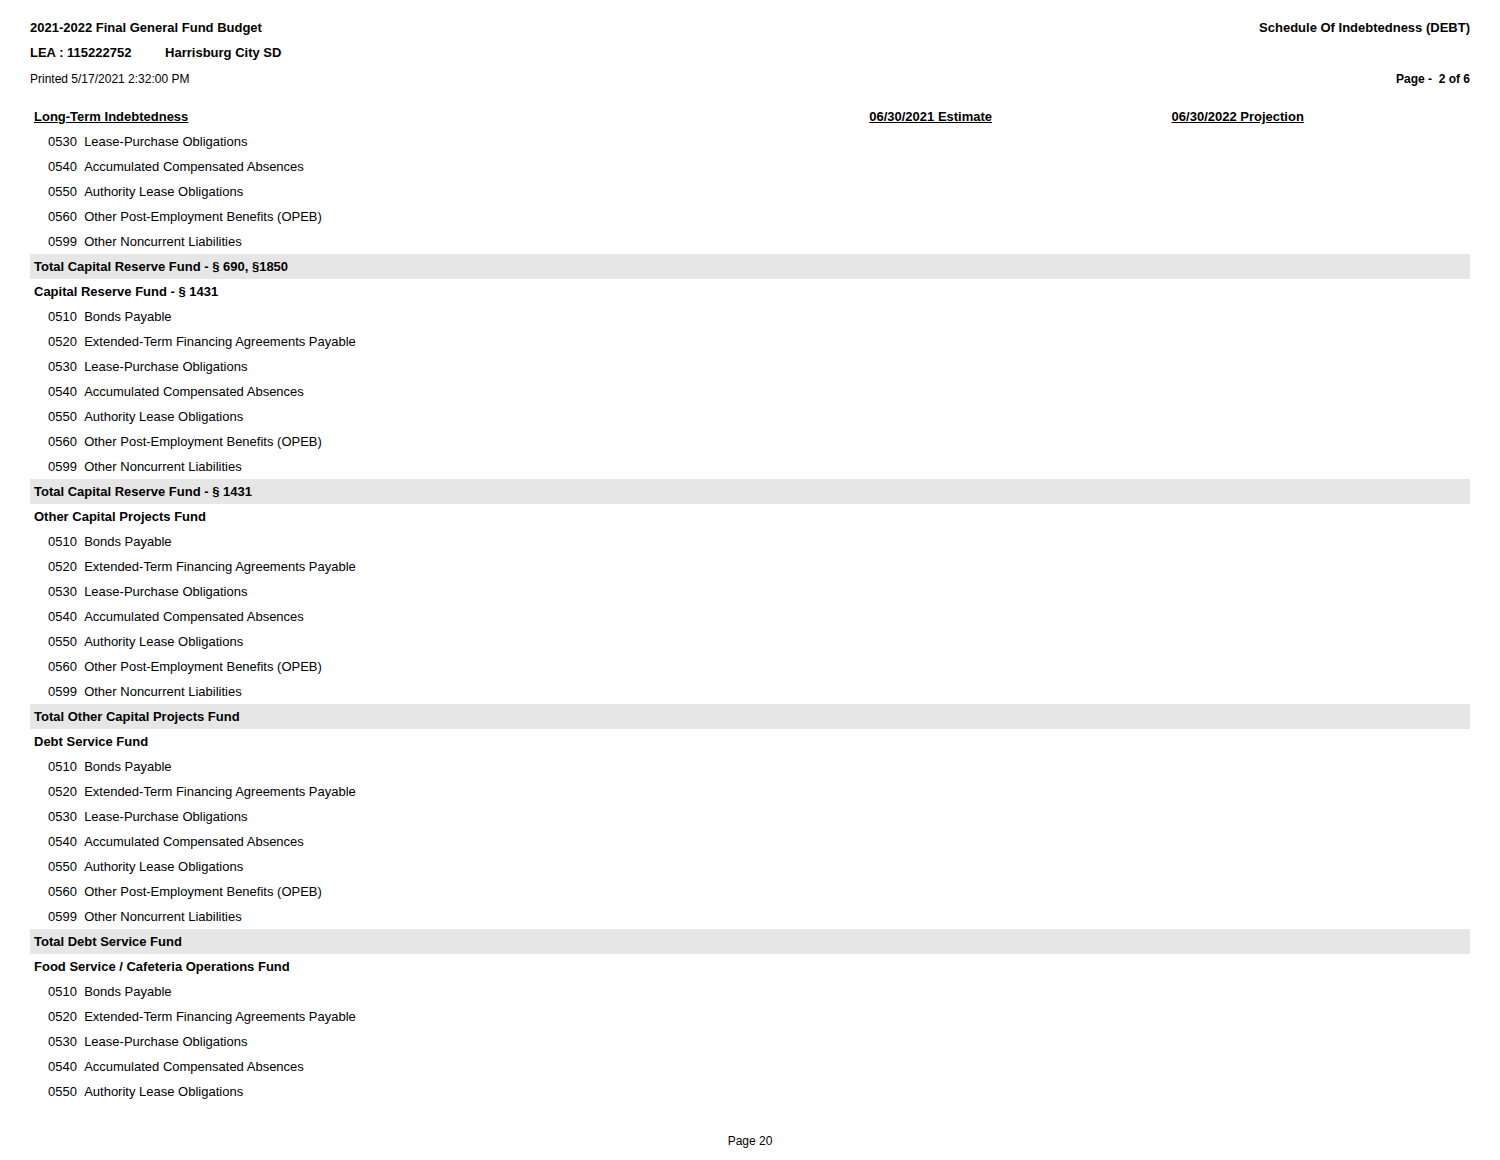2021-2022 Final General Fund Budget
Schedule Of Indebtedness (DEBT)
LEA : 115222752 Harrisburg City SD
Printed 5/17/2021 2:32:00 PM
Page - 2 of 6
| Long-Term Indebtedness | 06/30/2021 Estimate | 06/30/2022 Projection |
| --- | --- | --- |
| 0530 Lease-Purchase Obligations | | |
| 0540 Accumulated Compensated Absences | | |
| 0550 Authority Lease Obligations | | |
| 0560 Other Post-Employment Benefits (OPEB) | | |
| 0599 Other Noncurrent Liabilities | | |
| Total Capital Reserve Fund - § 690, §1850 | | |
| Capital Reserve Fund - § 1431 | | |
| 0510 Bonds Payable | | |
| 0520 Extended-Term Financing Agreements Payable | | |
| 0530 Lease-Purchase Obligations | | |
| 0540 Accumulated Compensated Absences | | |
| 0550 Authority Lease Obligations | | |
| 0560 Other Post-Employment Benefits (OPEB) | | |
| 0599 Other Noncurrent Liabilities | | |
| Total Capital Reserve Fund - § 1431 | | |
| Other Capital Projects Fund | | |
| 0510 Bonds Payable | | |
| 0520 Extended-Term Financing Agreements Payable | | |
| 0530 Lease-Purchase Obligations | | |
| 0540 Accumulated Compensated Absences | | |
| 0550 Authority Lease Obligations | | |
| 0560 Other Post-Employment Benefits (OPEB) | | |
| 0599 Other Noncurrent Liabilities | | |
| Total Other Capital Projects Fund | | |
| Debt Service Fund | | |
| 0510 Bonds Payable | | |
| 0520 Extended-Term Financing Agreements Payable | | |
| 0530 Lease-Purchase Obligations | | |
| 0540 Accumulated Compensated Absences | | |
| 0550 Authority Lease Obligations | | |
| 0560 Other Post-Employment Benefits (OPEB) | | |
| 0599 Other Noncurrent Liabilities | | |
| Total Debt Service Fund | | |
| Food Service / Cafeteria Operations Fund | | |
| 0510 Bonds Payable | | |
| 0520 Extended-Term Financing Agreements Payable | | |
| 0530 Lease-Purchase Obligations | | |
| 0540 Accumulated Compensated Absences | | |
| 0550 Authority Lease Obligations | | |
Page 20